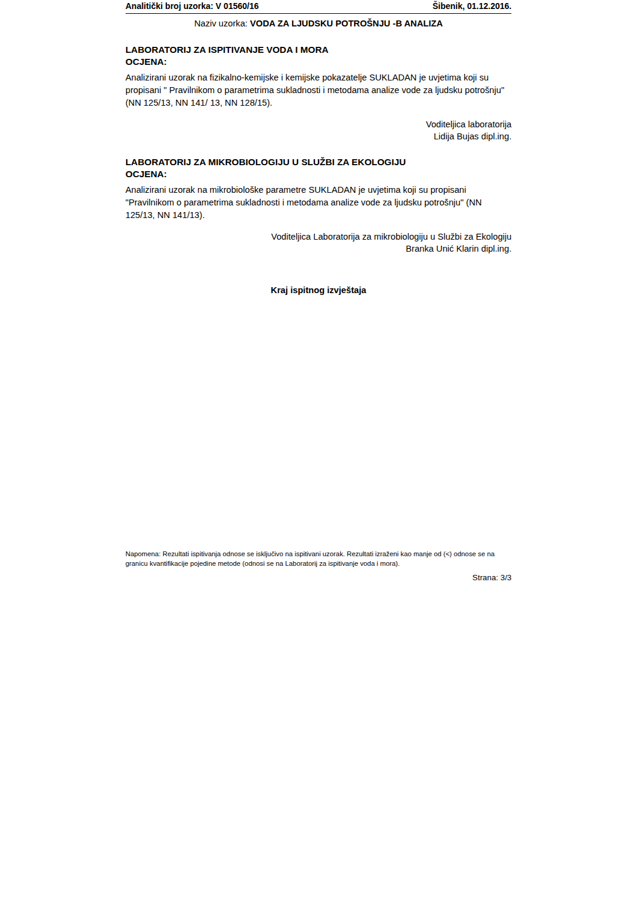Analitički broj uzorka: V 01560/16
Šibenik, 01.12.2016.
Naziv uzorka: VODA ZA LJUDSKU POTROŠNJU -B ANALIZA
LABORATORIJ ZA ISPITIVANJE VODA I MORA
OCJENA:
Analizirani uzorak na fizikalno-kemijske i kemijske pokazatelje SUKLADAN je uvjetima koji su propisani " Pravilnikom o parametrima sukladnosti i metodama analize vode za ljudsku potrošnju" (NN 125/13, NN 141/ 13, NN 128/15).
Voditeljica laboratorija
Lidija Bujas dipl.ing.
LABORATORIJ ZA MIKROBIOLOGIJU U SLUŽBI ZA EKOLOGIJU
OCJENA:
Analizirani uzorak na mikrobiološke parametre SUKLADAN je uvjetima koji su propisani "Pravilnikom o parametrima sukladnosti i metodama analize vode za ljudsku potrošnju" (NN 125/13, NN 141/13).
Voditeljica Laboratorija za mikrobiologiju u Službi za Ekologiju
Branka Unić Klarin dipl.ing.
Kraj ispitnog izvještaja
Napomena: Rezultati ispitivanja odnose se isključivo na ispitivani uzorak. Rezultati izraženi kao manje od (<) odnose se na granicu kvantifikacije pojedine metode (odnosi se na Laboratorij za ispitivanje voda i mora).
Strana: 3/3